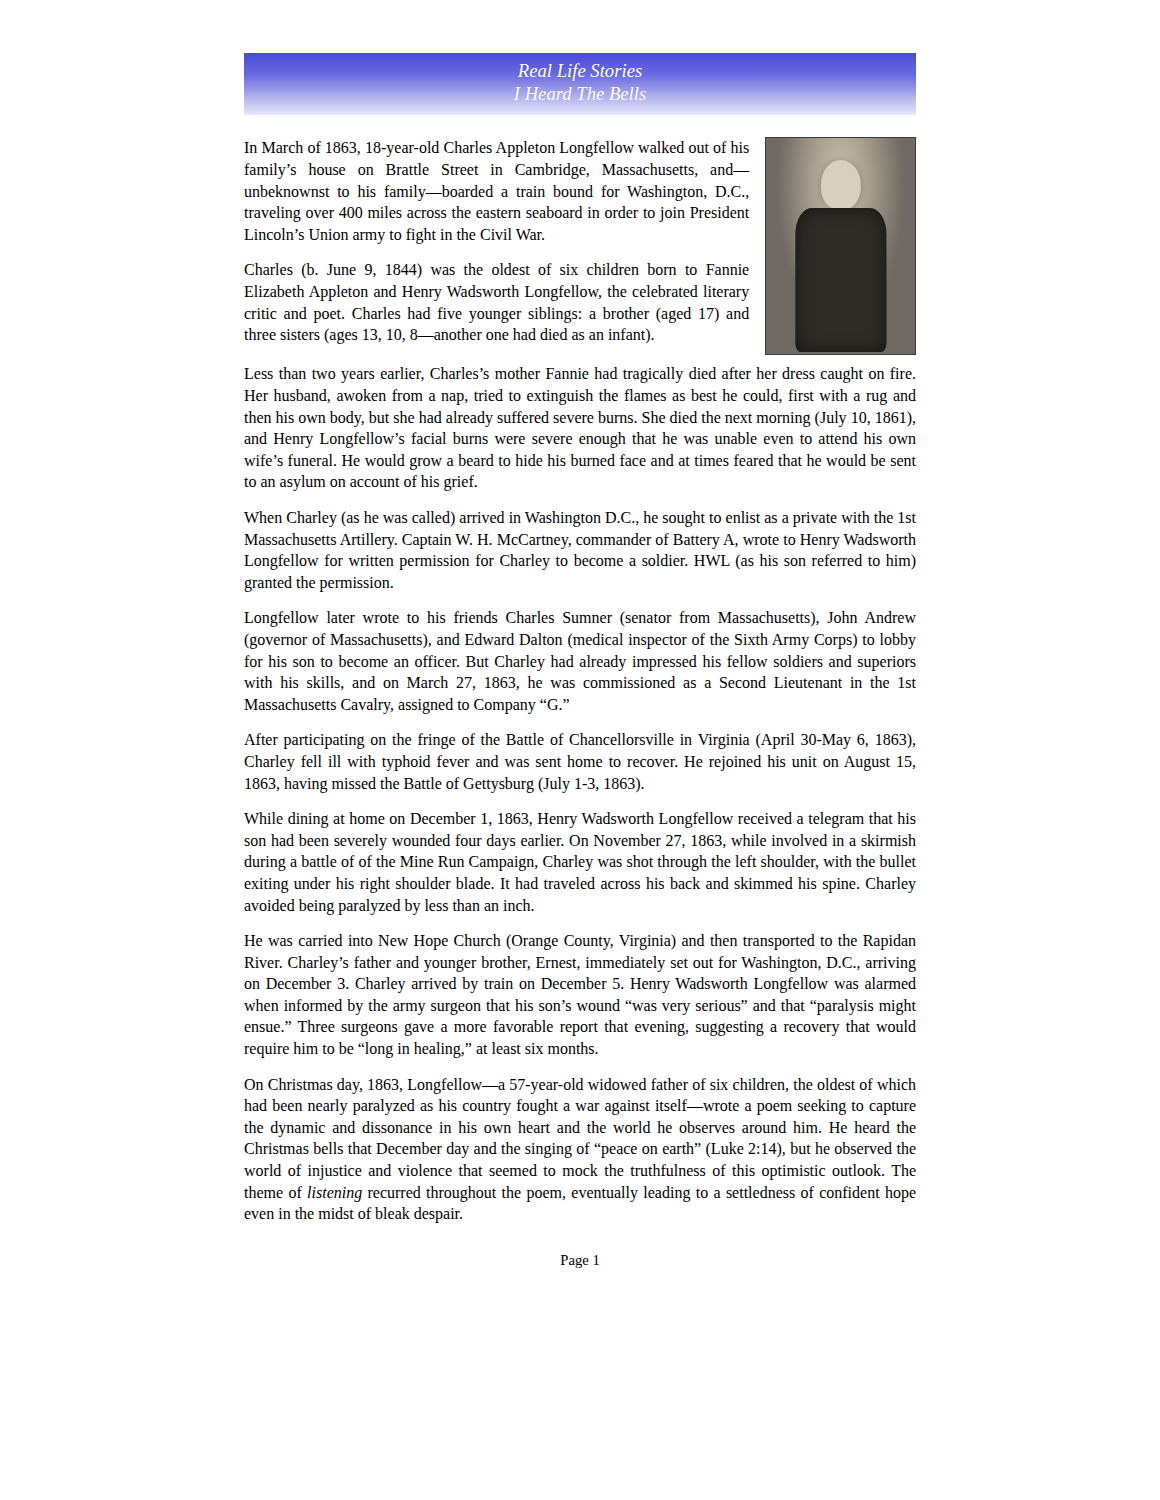Real Life Stories
I Heard The Bells
In March of 1863, 18-year-old Charles Appleton Longfellow walked out of his family’s house on Brattle Street in Cambridge, Massachusetts, and—unbeknownst to his family—boarded a train bound for Washington, D.C., traveling over 400 miles across the eastern seaboard in order to join President Lincoln’s Union army to fight in the Civil War.
Charles (b. June 9, 1844) was the oldest of six children born to Fannie Elizabeth Appleton and Henry Wadsworth Longfellow, the celebrated literary critic and poet. Charles had five younger siblings: a brother (aged 17) and three sisters (ages 13, 10, 8—another one had died as an infant).
Less than two years earlier, Charles’s mother Fannie had tragically died after her dress caught on fire. Her husband, awoken from a nap, tried to extinguish the flames as best he could, first with a rug and then his own body, but she had already suffered severe burns. She died the next morning (July 10, 1861), and Henry Longfellow’s facial burns were severe enough that he was unable even to attend his own wife’s funeral. He would grow a beard to hide his burned face and at times feared that he would be sent to an asylum on account of his grief.
When Charley (as he was called) arrived in Washington D.C., he sought to enlist as a private with the 1st Massachusetts Artillery. Captain W. H. McCartney, commander of Battery A, wrote to Henry Wadsworth Longfellow for written permission for Charley to become a soldier. HWL (as his son referred to him) granted the permission.
Longfellow later wrote to his friends Charles Sumner (senator from Massachusetts), John Andrew (governor of Massachusetts), and Edward Dalton (medical inspector of the Sixth Army Corps) to lobby for his son to become an officer. But Charley had already impressed his fellow soldiers and superiors with his skills, and on March 27, 1863, he was commissioned as a Second Lieutenant in the 1st Massachusetts Cavalry, assigned to Company “G.”
After participating on the fringe of the Battle of Chancellorsville in Virginia (April 30-May 6, 1863), Charley fell ill with typhoid fever and was sent home to recover. He rejoined his unit on August 15, 1863, having missed the Battle of Gettysburg (July 1-3, 1863).
While dining at home on December 1, 1863, Henry Wadsworth Longfellow received a telegram that his son had been severely wounded four days earlier. On November 27, 1863, while involved in a skirmish during a battle of of the Mine Run Campaign, Charley was shot through the left shoulder, with the bullet exiting under his right shoulder blade. It had traveled across his back and skimmed his spine. Charley avoided being paralyzed by less than an inch.
He was carried into New Hope Church (Orange County, Virginia) and then transported to the Rapidan River. Charley’s father and younger brother, Ernest, immediately set out for Washington, D.C., arriving on December 3. Charley arrived by train on December 5. Henry Wadsworth Longfellow was alarmed when informed by the army surgeon that his son’s wound “was very serious” and that “paralysis might ensue.” Three surgeons gave a more favorable report that evening, suggesting a recovery that would require him to be “long in healing,” at least six months.
On Christmas day, 1863, Longfellow—a 57-year-old widowed father of six children, the oldest of which had been nearly paralyzed as his country fought a war against itself—wrote a poem seeking to capture the dynamic and dissonance in his own heart and the world he observes around him. He heard the Christmas bells that December day and the singing of “peace on earth” (Luke 2:14), but he observed the world of injustice and violence that seemed to mock the truthfulness of this optimistic outlook. The theme of listening recurred throughout the poem, eventually leading to a settledness of confident hope even in the midst of bleak despair.
Page 1